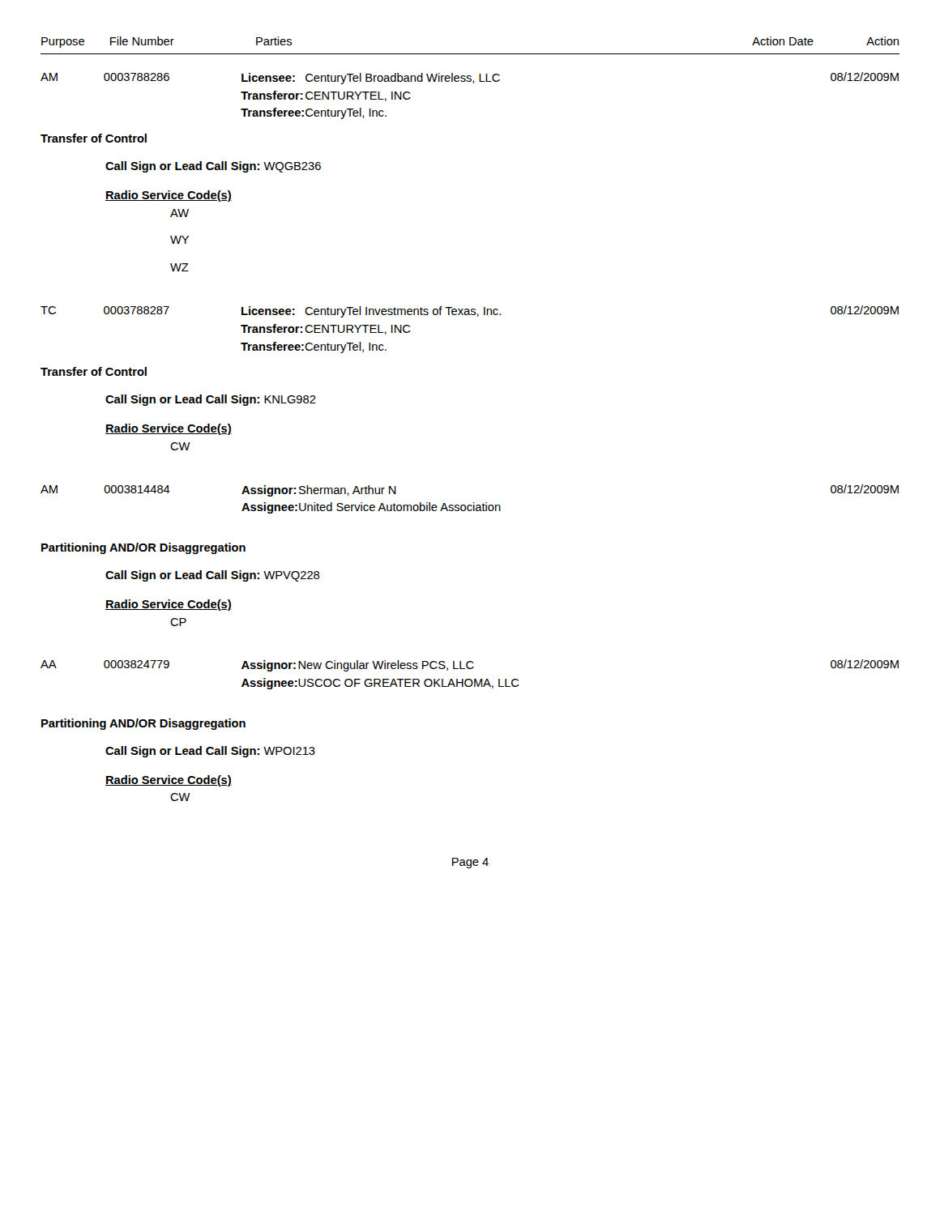| Purpose | File Number | Parties | Action Date | Action |
| AM | 0003788286 | / Licensee: / CenturyTel Broadband Wireless, LLC / / Transferor: / CENTURYTEL, INC / / Transferee: / CenturyTel, Inc. / | 08/12/2009 | M |
Transfer of Control
Call Sign or Lead Call Sign: WQGB236
Radio Service Code(s)
AW
WY
WZ
| TC | 0003788287 | / Licensee: / CenturyTel Investments of Texas, Inc. / / Transferor: / CENTURYTEL, INC / / Transferee: / CenturyTel, Inc. / | 08/12/2009 | M |
Transfer of Control
Call Sign or Lead Call Sign: KNLG982
Radio Service Code(s)
CW
| AM | 0003814484 | / Assignor: / Sherman, Arthur N / / Assignee: / United Service Automobile Association / | 08/12/2009 | M |
Partitioning AND/OR Disaggregation
Call Sign or Lead Call Sign: WPVQ228
Radio Service Code(s)
CP
| AA | 0003824779 | / Assignor: / New Cingular Wireless PCS, LLC / / Assignee: / USCOC OF GREATER OKLAHOMA, LLC / | 08/12/2009 | M |
Partitioning AND/OR Disaggregation
Call Sign or Lead Call Sign: WPOI213
Radio Service Code(s)
CW
Page 4